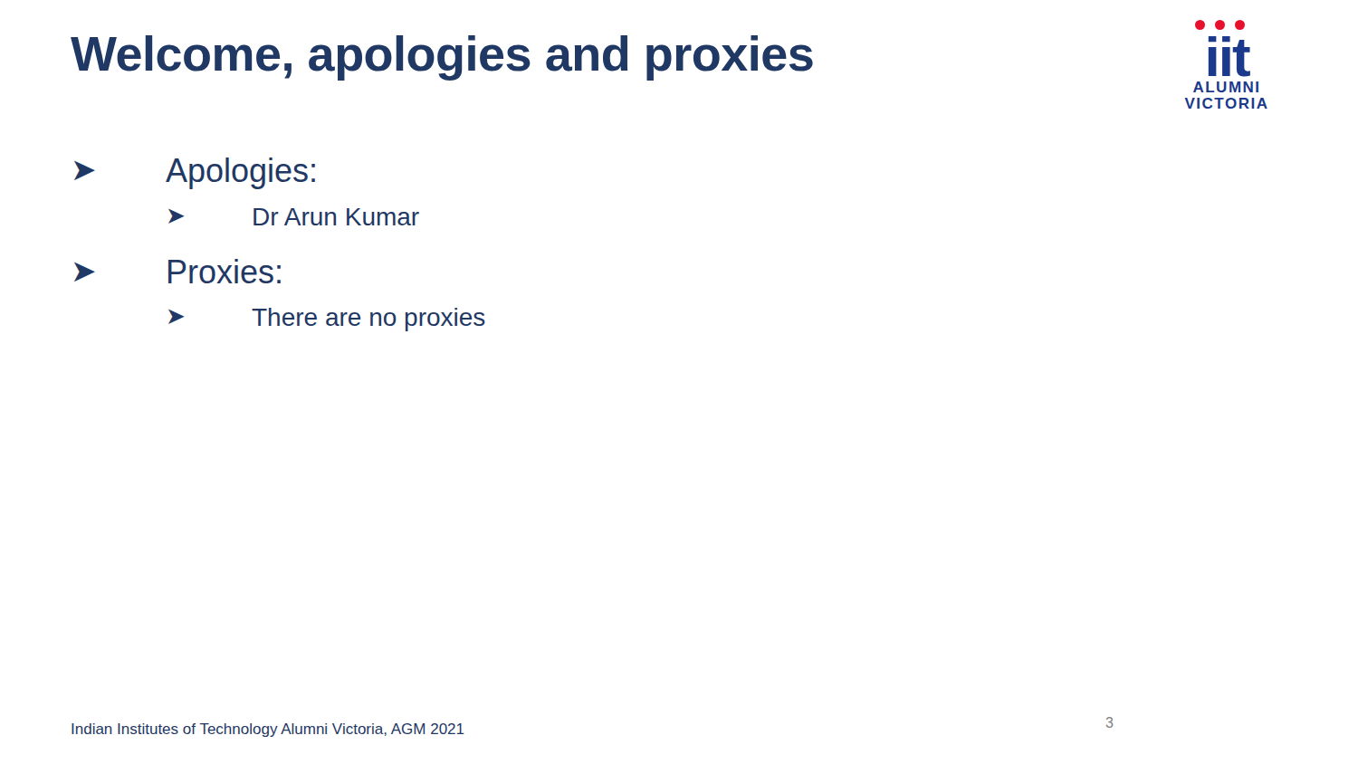Welcome, apologies and proxies
iit
ALUMNI
VICTORIA
➤Apologies:
➤Dr Arun Kumar
➤Proxies:
➤There are no proxies
Indian Institutes of Technology Alumni Victoria, AGM 2021
3